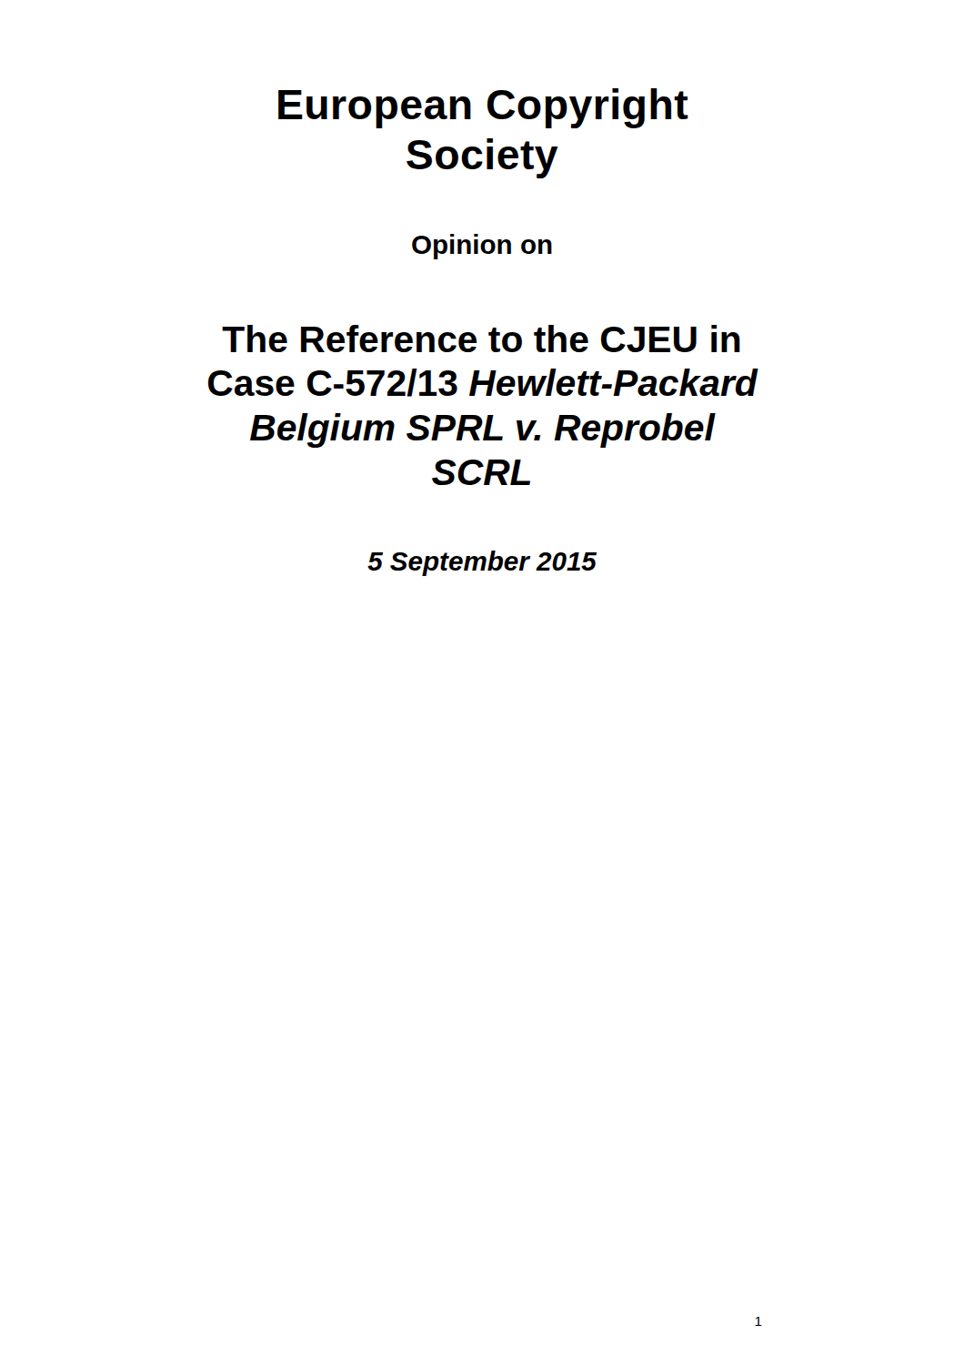European Copyright Society
Opinion on
The Reference to the CJEU in Case C-572/13 Hewlett-Packard Belgium SPRL v. Reprobel SCRL
5 September 2015
1